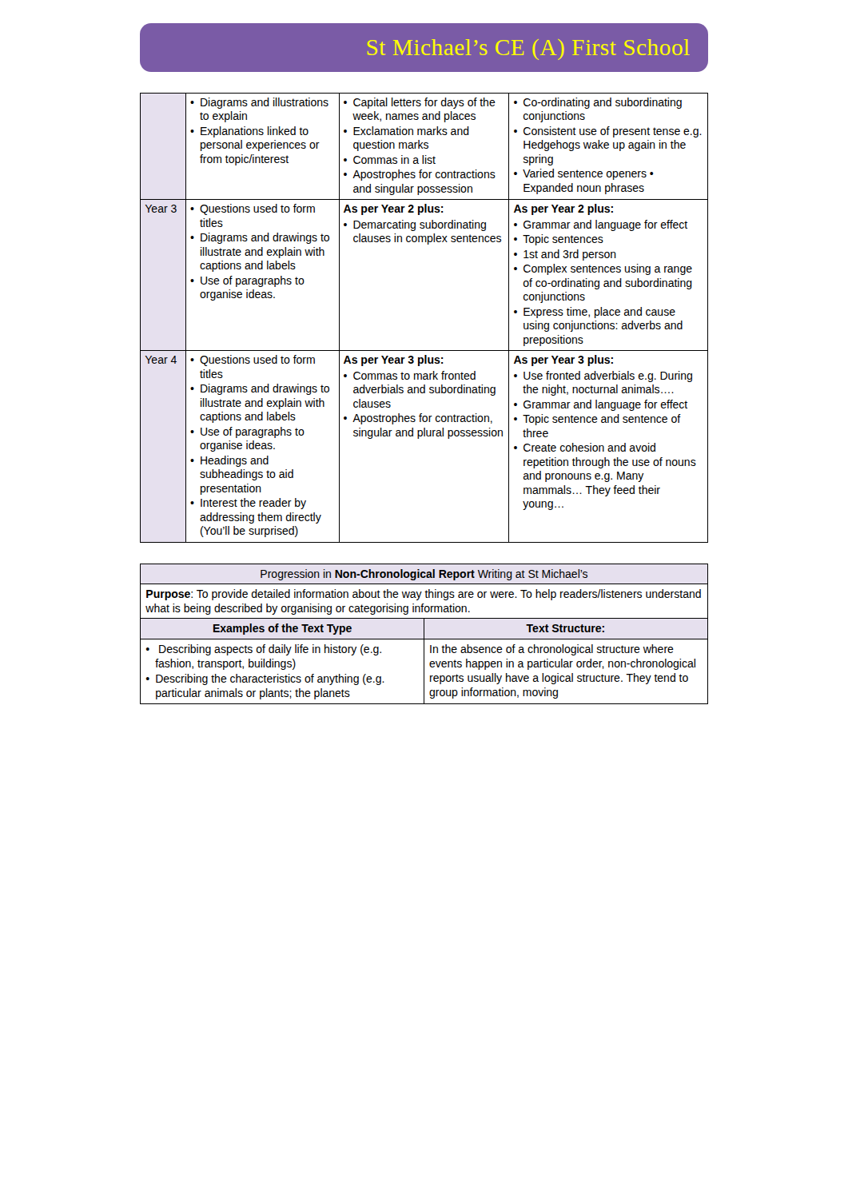St Michael’s CE (A) First School
| | Diagrams and illustrations to explain Explanations linked to personal experiences or from topic/interest | Capital letters for days of the week, names and places Exclamation marks and question marks Commas in a list Apostrophes for contractions and singular possession | Co-ordinating and subordinating conjunctions Consistent use of present tense e.g. Hedgehogs wake up again in the spring Varied sentence openers • Expanded noun phrases |
| Year 3 | Questions used to form titles Diagrams and drawings to illustrate and explain with captions and labels Use of paragraphs to organise ideas. | As per Year 2 plus: Demarcating subordinating clauses in complex sentences | As per Year 2 plus: Grammar and language for effect Topic sentences 1st and 3rd person Complex sentences using a range of co-ordinating and subordinating conjunctions Express time, place and cause using conjunctions: adverbs and prepositions |
| Year 4 | Questions used to form titles Diagrams and drawings to illustrate and explain with captions and labels Use of paragraphs to organise ideas. Headings and subheadings to aid presentation Interest the reader by addressing them directly (You’ll be surprised) | As per Year 3 plus: Commas to mark fronted adverbials and subordinating clauses Apostrophes for contraction, singular and plural possession | As per Year 3 plus: Use fronted adverbials e.g. During the night, nocturnal animals…. Grammar and language for effect Topic sentence and sentence of three Create cohesion and avoid repetition through the use of nouns and pronouns e.g. Many mammals… They feed their young… |
| Progression in Non-Chronological Report Writing at St Michael’s |
| --- |
| Purpose : To provide detailed information about the way things are or were. To help readers/listeners understand what is being described by organising or categorising information. |
| Examples of the Text Type | Text Structure: |
| Describing aspects of daily life in history (e.g. fashion, transport, buildings) Describing the characteristics of anything (e.g. particular animals or plants; the planets | In the absence of a chronological structure where events happen in a particular order, non-chronological reports usually have a logical structure. They tend to group information, moving |